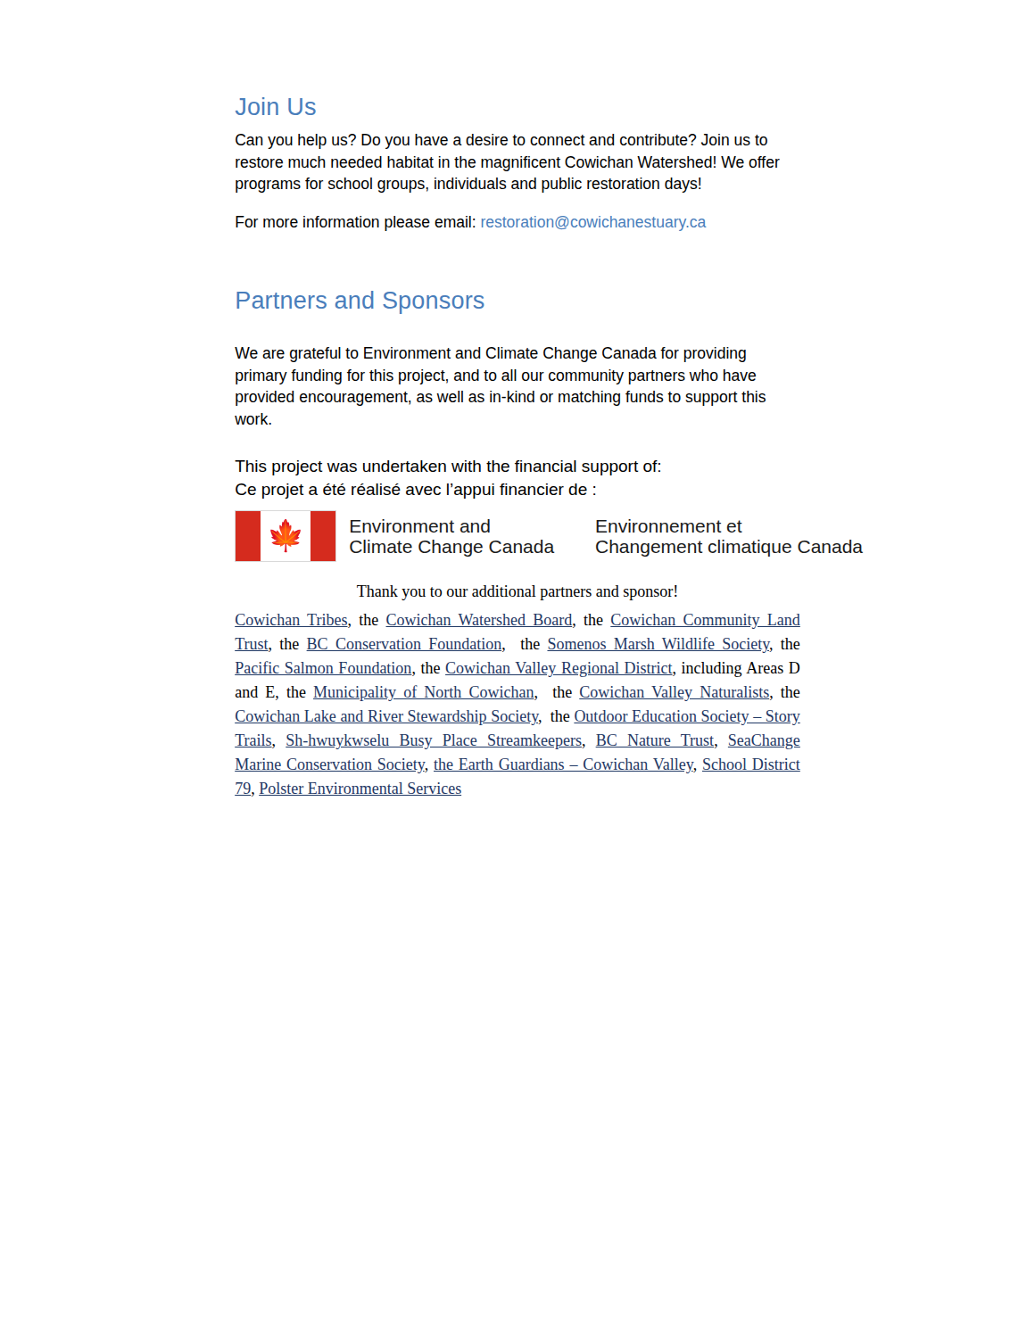Join Us
Can you help us? Do you have a desire to connect and contribute? Join us to restore much needed habitat in the magnificent Cowichan Watershed! We offer programs for school groups, individuals and public restoration days!
For more information please email: restoration@cowichanestuary.ca
Partners and Sponsors
We are grateful to Environment and Climate Change Canada for providing primary funding for this project, and to all our community partners who have provided encouragement, as well as in-kind or matching funds to support this work.
This project was undertaken with the financial support of:
Ce projet a été réalisé avec l’appui financier de :
🍁
Environment and
Climate Change Canada Environnement et
Changement climatique Canada
Thank you to our additional partners and sponsor!
Cowichan Tribes, the Cowichan Watershed Board, the Cowichan Community Land Trust, the BC Conservation Foundation, the Somenos Marsh Wildlife Society, the Pacific Salmon Foundation, the Cowichan Valley Regional District, including Areas D and E, the Municipality of North Cowichan, the Cowichan Valley Naturalists, the Cowichan Lake and River Stewardship Society, the Outdoor Education Society – Story Trails, Sh-hwuykwselu Busy Place Streamkeepers, BC Nature Trust, SeaChange Marine Conservation Society, the Earth Guardians – Cowichan Valley, School District 79, Polster Environmental Services